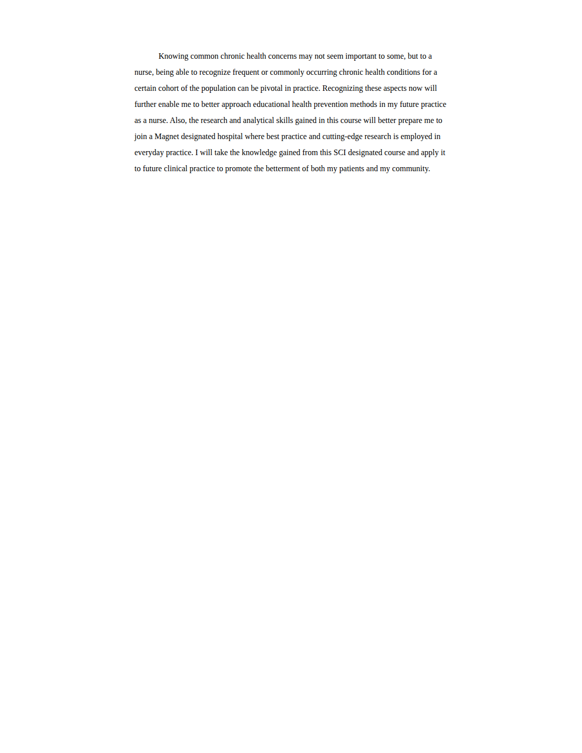Knowing common chronic health concerns may not seem important to some, but to a nurse, being able to recognize frequent or commonly occurring chronic health conditions for a certain cohort of the population can be pivotal in practice. Recognizing these aspects now will further enable me to better approach educational health prevention methods in my future practice as a nurse. Also, the research and analytical skills gained in this course will better prepare me to join a Magnet designated hospital where best practice and cutting-edge research is employed in everyday practice. I will take the knowledge gained from this SCI designated course and apply it to future clinical practice to promote the betterment of both my patients and my community.